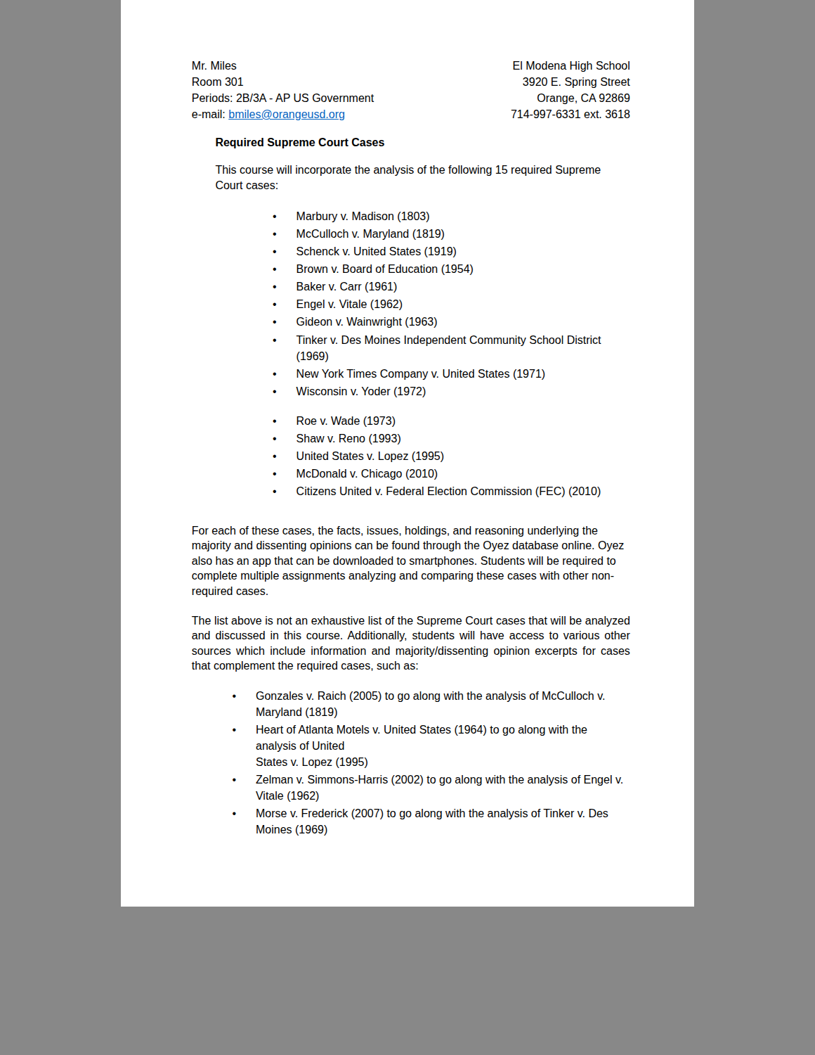| Mr. Miles | El Modena High School |
| Room 301 | 3920 E. Spring Street |
| Periods: 2B/3A - AP US Government | Orange, CA 92869 |
| e-mail: bmiles@orangeusd.org | 714-997-6331 ext. 3618 |
Required Supreme Court Cases
This course will incorporate the analysis of the following 15 required Supreme Court cases:
Marbury v. Madison (1803)
McCulloch v. Maryland (1819)
Schenck v. United States (1919)
Brown v. Board of Education (1954)
Baker v. Carr (1961)
Engel v. Vitale (1962)
Gideon v. Wainwright (1963)
Tinker v. Des Moines Independent Community School District (1969)
New York Times Company v. United States (1971)
Wisconsin v. Yoder (1972)
Roe v. Wade (1973)
Shaw v. Reno (1993)
United States v. Lopez (1995)
McDonald v. Chicago (2010)
Citizens United v. Federal Election Commission (FEC) (2010)
For each of these cases, the facts, issues, holdings, and reasoning underlying the majority and dissenting opinions can be found through the Oyez database online. Oyez also has an app that can be downloaded to smartphones. Students will be required to complete multiple assignments analyzing and comparing these cases with other non-required cases.
The list above is not an exhaustive list of the Supreme Court cases that will be analyzed and discussed in this course. Additionally, students will have access to various other sources which include information and majority/dissenting opinion excerpts for cases that complement the required cases, such as:
Gonzales v. Raich (2005) to go along with the analysis of McCulloch v. Maryland (1819)
Heart of Atlanta Motels v. United States (1964) to go along with the analysis of United States v. Lopez (1995)
Zelman v. Simmons-Harris (2002) to go along with the analysis of Engel v. Vitale (1962)
Morse v. Frederick (2007) to go along with the analysis of Tinker v. Des Moines (1969)